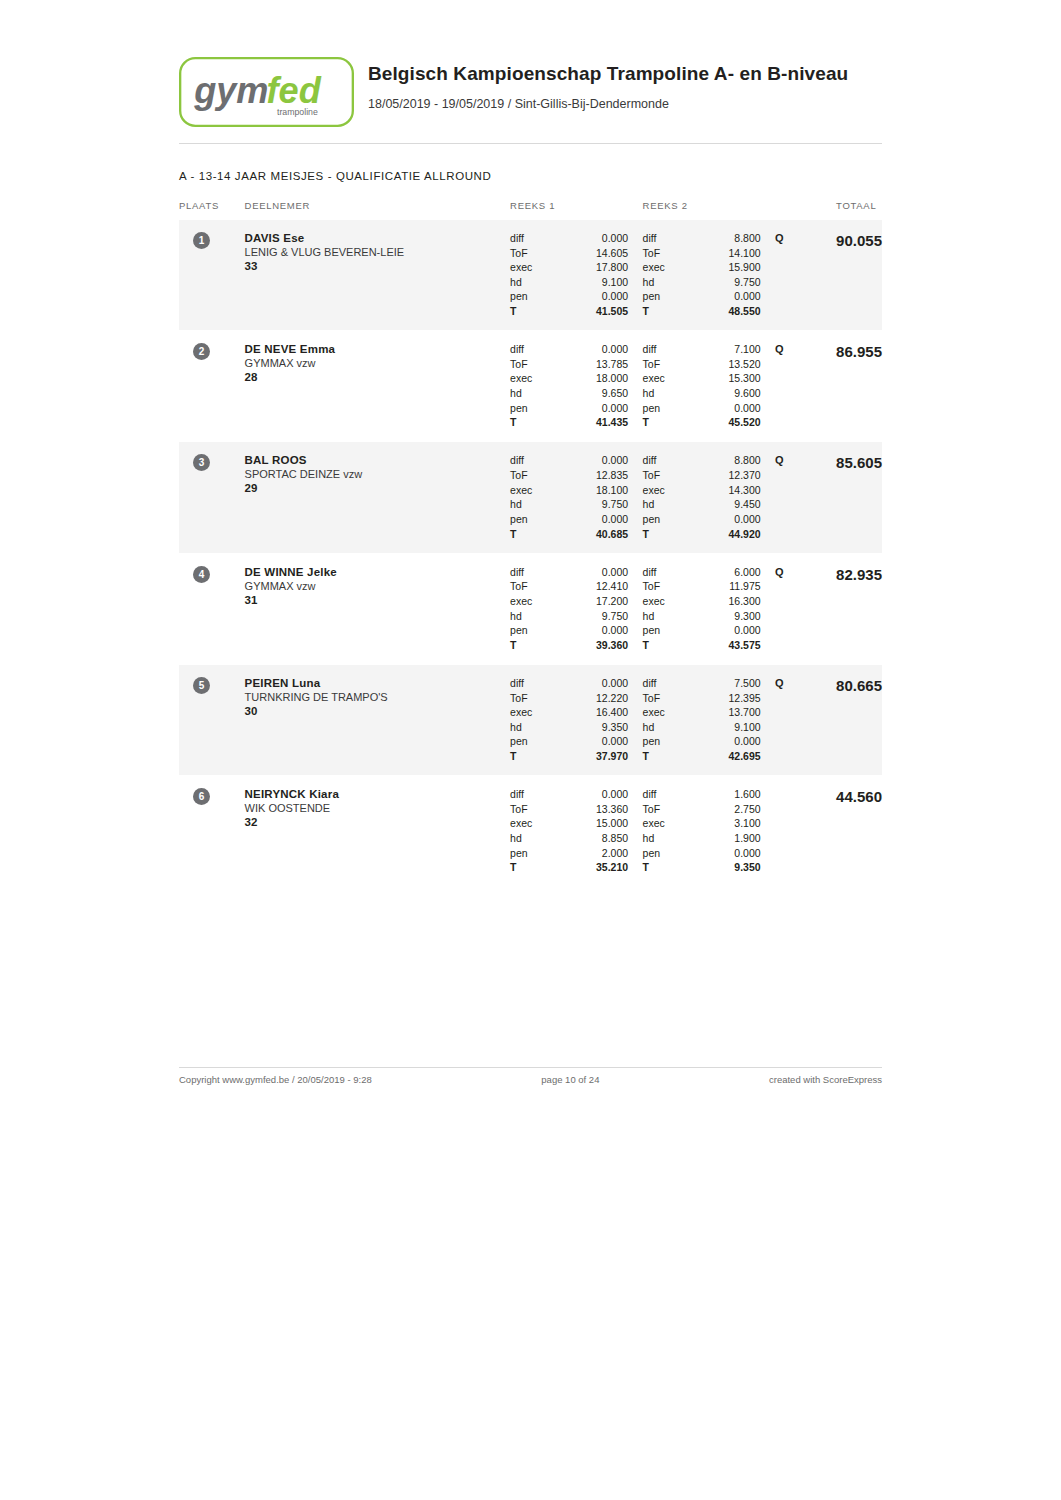gym fed trampoline
Belgisch Kampioenschap Trampoline A- en B-niveau
18/05/2019 - 19/05/2019 / Sint-Gillis-Bij-Dendermonde
A - 13-14 JAAR MEISJES - QUALIFICATIE ALLROUND
| PLAATS | DEELNEMER | REEKS 1 | REEKS 2 | | TOTAAL |
| --- | --- | --- | --- | --- | --- |
| 1 | DAVIS Ese LENIG & VLUG BEVEREN-LEIE 33 | diff 0.000 ToF 14.605 exec 17.800 hd 9.100 pen 0.000 T 41.505 | diff 8.800 ToF 14.100 exec 15.900 hd 9.750 pen 0.000 T 48.550 | Q | 90.055 |
| 2 | DE NEVE Emma GYMMAX vzw 28 | diff 0.000 ToF 13.785 exec 18.000 hd 9.650 pen 0.000 T 41.435 | diff 7.100 ToF 13.520 exec 15.300 hd 9.600 pen 0.000 T 45.520 | Q | 86.955 |
| 3 | BAL ROOS SPORTAC DEINZE vzw 29 | diff 0.000 ToF 12.835 exec 18.100 hd 9.750 pen 0.000 T 40.685 | diff 8.800 ToF 12.370 exec 14.300 hd 9.450 pen 0.000 T 44.920 | Q | 85.605 |
| 4 | DE WINNE Jelke GYMMAX vzw 31 | diff 0.000 ToF 12.410 exec 17.200 hd 9.750 pen 0.000 T 39.360 | diff 6.000 ToF 11.975 exec 16.300 hd 9.300 pen 0.000 T 43.575 | Q | 82.935 |
| 5 | PEIREN Luna TURNKRING DE TRAMPO'S 30 | diff 0.000 ToF 12.220 exec 16.400 hd 9.350 pen 0.000 T 37.970 | diff 7.500 ToF 12.395 exec 13.700 hd 9.100 pen 0.000 T 42.695 | Q | 80.665 |
| 6 | NEIRYNCK Kiara WIK OOSTENDE 32 | diff 0.000 ToF 13.360 exec 15.000 hd 8.850 pen 2.000 T 35.210 | diff 1.600 ToF 2.750 exec 3.100 hd 1.900 pen 0.000 T 9.350 | | 44.560 |
Copyright www.gymfed.be / 20/05/2019 - 9:28
page 10 of 24
created with ScoreExpress